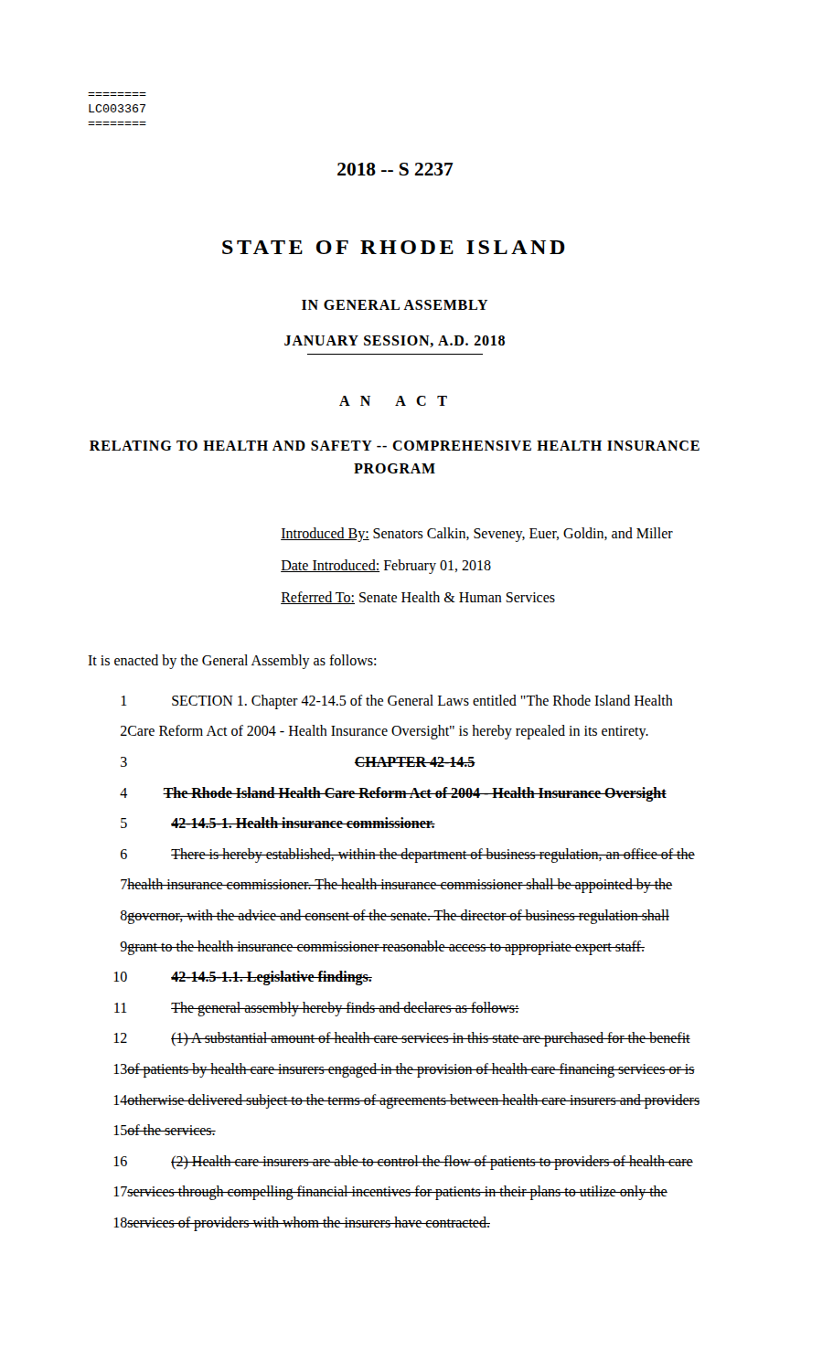========
LC003367
========
2018 -- S 2237
STATE OF RHODE ISLAND
IN GENERAL ASSEMBLY
JANUARY SESSION, A.D. 2018
A N A C T
RELATING TO HEALTH AND SAFETY -- COMPREHENSIVE HEALTH INSURANCE
PROGRAM
Introduced By: Senators Calkin, Seveney, Euer, Goldin, and Miller
Date Introduced: February 01, 2018
Referred To: Senate Health & Human Services
It is enacted by the General Assembly as follows:
| 1 | SECTION 1. Chapter 42-14.5 of the General Laws entitled "The Rhode Island Health |
| 2 | Care Reform Act of 2004 - Health Insurance Oversight" is hereby repealed in its entirety. |
| 3 | CHAPTER 42-14.5 |
| 4 | The Rhode Island Health Care Reform Act of 2004 - Health Insurance Oversight |
| 5 | 42-14.5-1. Health insurance commissioner. |
| 6 | There is hereby established, within the department of business regulation, an office of the |
| 7 | health insurance commissioner. The health insurance commissioner shall be appointed by the |
| 8 | governor, with the advice and consent of the senate. The director of business regulation shall |
| 9 | grant to the health insurance commissioner reasonable access to appropriate expert staff. |
| 10 | 42-14.5-1.1. Legislative findings. |
| 11 | The general assembly hereby finds and declares as follows: |
| 12 | (1) A substantial amount of health care services in this state are purchased for the benefit |
| 13 | of patients by health care insurers engaged in the provision of health care financing services or is |
| 14 | otherwise delivered subject to the terms of agreements between health care insurers and providers |
| 15 | of the services. |
| 16 | (2) Health care insurers are able to control the flow of patients to providers of health care |
| 17 | services through compelling financial incentives for patients in their plans to utilize only the |
| 18 | services of providers with whom the insurers have contracted. |